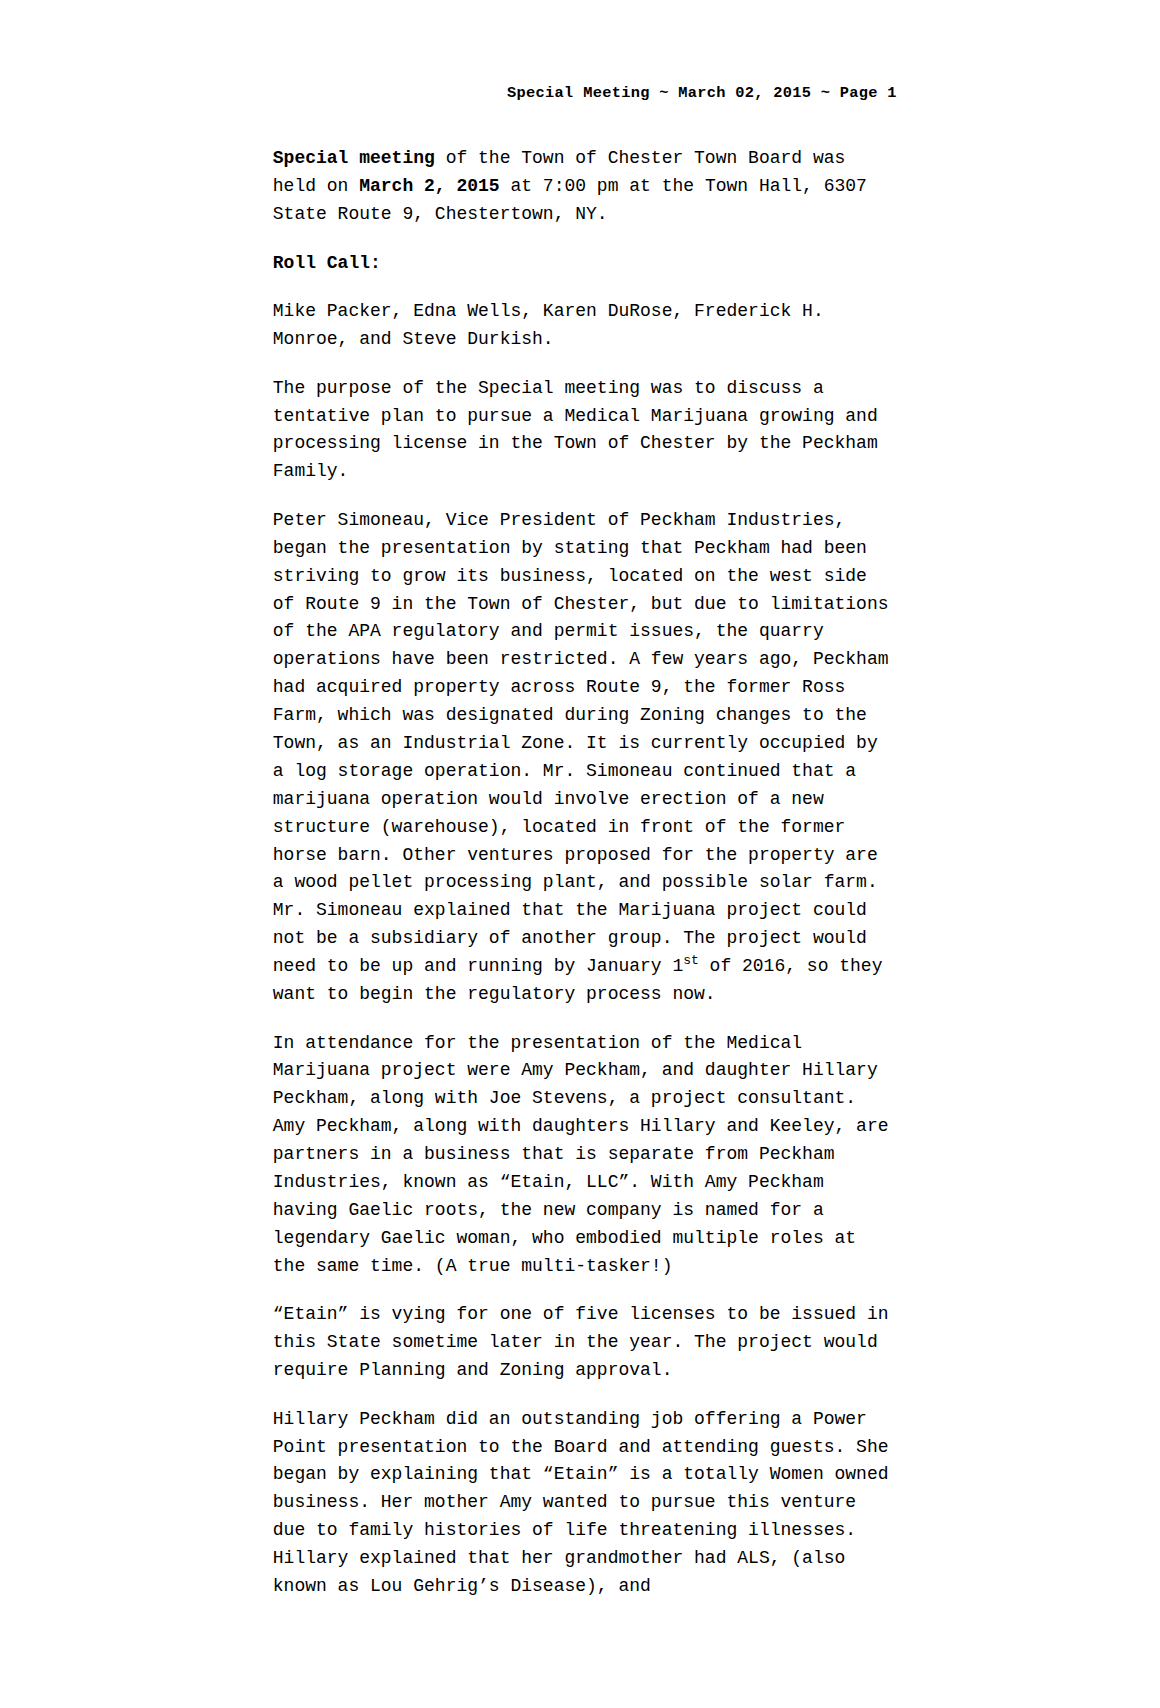Special Meeting ~ March 02, 2015 ~ Page 1
Special meeting of the Town of Chester Town Board was held on March 2, 2015 at 7:00 pm at the Town Hall, 6307 State Route 9, Chestertown, NY.
Roll Call:
Mike Packer, Edna Wells, Karen DuRose, Frederick H. Monroe, and Steve Durkish.
The purpose of the Special meeting was to discuss a tentative plan to pursue a Medical Marijuana growing and processing license in the Town of Chester by the Peckham Family.
Peter Simoneau, Vice President of Peckham Industries, began the presentation by stating that Peckham had been striving to grow its business, located on the west side of Route 9 in the Town of Chester, but due to limitations of the APA regulatory and permit issues, the quarry operations have been restricted. A few years ago, Peckham had acquired property across Route 9, the former Ross Farm, which was designated during Zoning changes to the Town, as an Industrial Zone. It is currently occupied by a log storage operation. Mr. Simoneau continued that a marijuana operation would involve erection of a new structure (warehouse), located in front of the former horse barn. Other ventures proposed for the property are a wood pellet processing plant, and possible solar farm. Mr. Simoneau explained that the Marijuana project could not be a subsidiary of another group. The project would need to be up and running by January 1st of 2016, so they want to begin the regulatory process now.
In attendance for the presentation of the Medical Marijuana project were Amy Peckham, and daughter Hillary Peckham, along with Joe Stevens, a project consultant. Amy Peckham, along with daughters Hillary and Keeley, are partners in a business that is separate from Peckham Industries, known as “Etain, LLC”. With Amy Peckham having Gaelic roots, the new company is named for a legendary Gaelic woman, who embodied multiple roles at the same time. (A true multi-tasker!)
“Etain” is vying for one of five licenses to be issued in this State sometime later in the year. The project would require Planning and Zoning approval.
Hillary Peckham did an outstanding job offering a Power Point presentation to the Board and attending guests. She began by explaining that “Etain” is a totally Women owned business. Her mother Amy wanted to pursue this venture due to family histories of life threatening illnesses. Hillary explained that her grandmother had ALS, (also known as Lou Gehrig’s Disease), and